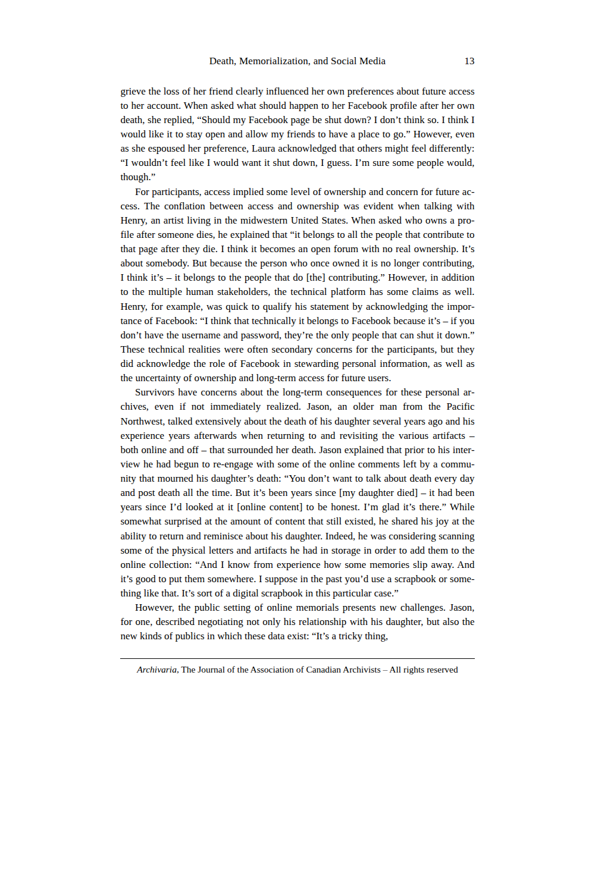Death, Memorialization, and Social Media 13
grieve the loss of her friend clearly influenced her own preferences about future access to her account. When asked what should happen to her Facebook profile after her own death, she replied, “Should my Facebook page be shut down? I don’t think so. I think I would like it to stay open and allow my friends to have a place to go.” However, even as she espoused her preference, Laura acknowledged that others might feel differently: “I wouldn’t feel like I would want it shut down, I guess. I’m sure some people would, though.”
For participants, access implied some level of ownership and concern for future access. The conflation between access and ownership was evident when talking with Henry, an artist living in the midwestern United States. When asked who owns a profile after someone dies, he explained that “it belongs to all the people that contribute to that page after they die. I think it becomes an open forum with no real ownership. It’s about somebody. But because the person who once owned it is no longer contributing, I think it’s – it belongs to the people that do [the] contributing.” However, in addition to the multiple human stakeholders, the technical platform has some claims as well. Henry, for example, was quick to qualify his statement by acknowledging the importance of Facebook: “I think that technically it belongs to Facebook because it’s – if you don’t have the username and password, they’re the only people that can shut it down.” These technical realities were often secondary concerns for the participants, but they did acknowledge the role of Facebook in stewarding personal information, as well as the uncertainty of ownership and long-term access for future users.
Survivors have concerns about the long-term consequences for these personal archives, even if not immediately realized. Jason, an older man from the Pacific Northwest, talked extensively about the death of his daughter several years ago and his experience years afterwards when returning to and revisiting the various artifacts – both online and off – that surrounded her death. Jason explained that prior to his interview he had begun to re-engage with some of the online comments left by a community that mourned his daughter’s death: “You don’t want to talk about death every day and post death all the time. But it’s been years since [my daughter died] – it had been years since I’d looked at it [online content] to be honest. I’m glad it’s there.” While somewhat surprised at the amount of content that still existed, he shared his joy at the ability to return and reminisce about his daughter. Indeed, he was considering scanning some of the physical letters and artifacts he had in storage in order to add them to the online collection: “And I know from experience how some memories slip away. And it’s good to put them somewhere. I suppose in the past you’d use a scrapbook or something like that. It’s sort of a digital scrapbook in this particular case.”
However, the public setting of online memorials presents new challenges. Jason, for one, described negotiating not only his relationship with his daughter, but also the new kinds of publics in which these data exist: “It’s a tricky thing,
Archivaria, The Journal of the Association of Canadian Archivists – All rights reserved